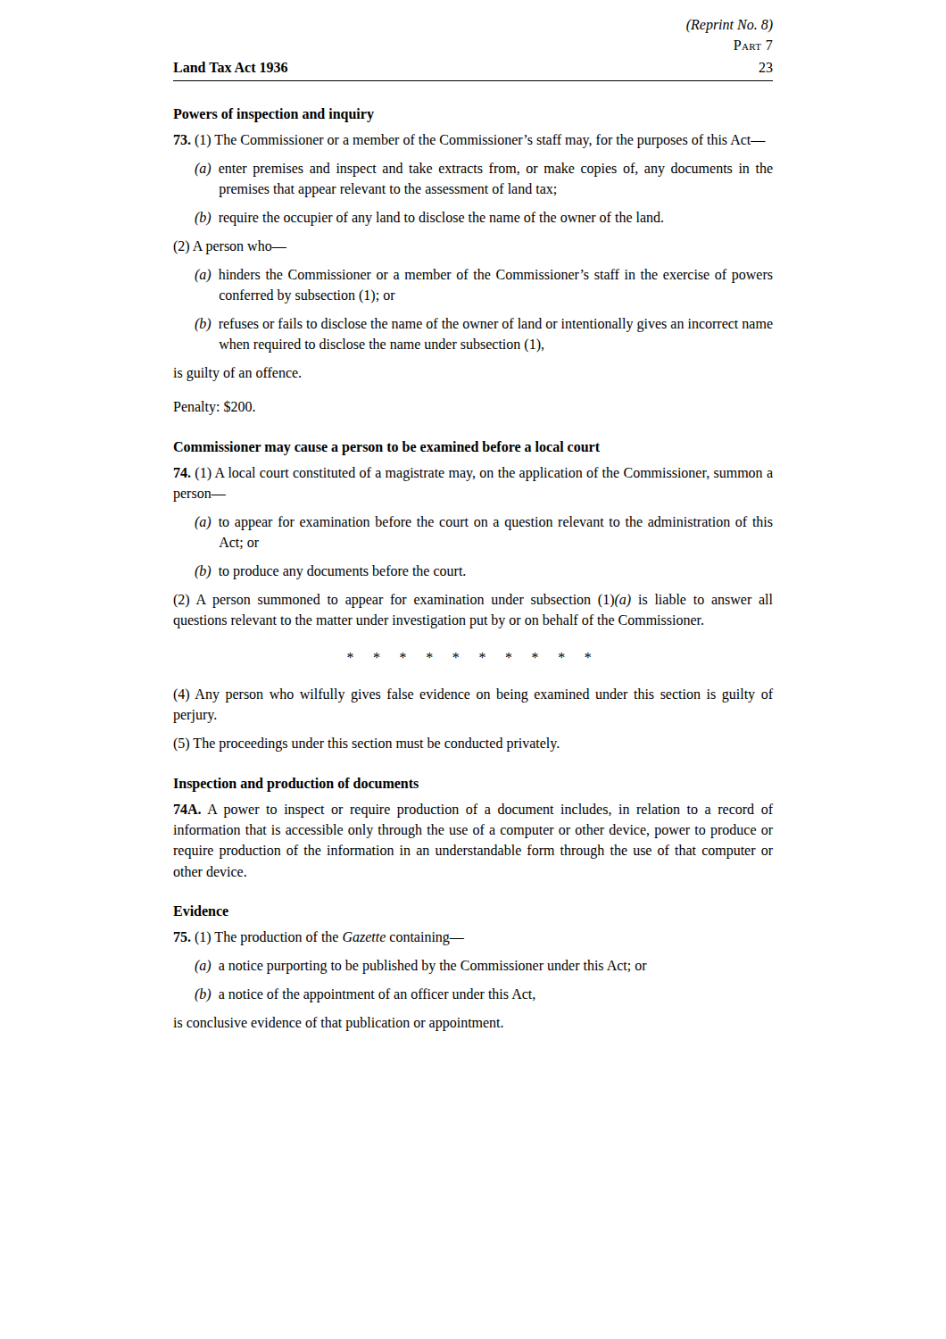(Reprint No. 8)
Part 7
Land Tax Act 1936
23
Powers of inspection and inquiry
73. (1) The Commissioner or a member of the Commissioner’s staff may, for the purposes of this Act—
(a) enter premises and inspect and take extracts from, or make copies of, any documents in the premises that appear relevant to the assessment of land tax;
(b) require the occupier of any land to disclose the name of the owner of the land.
(2) A person who—
(a) hinders the Commissioner or a member of the Commissioner’s staff in the exercise of powers conferred by subsection (1); or
(b) refuses or fails to disclose the name of the owner of land or intentionally gives an incorrect name when required to disclose the name under subsection (1),
is guilty of an offence.
Penalty: $200.
Commissioner may cause a person to be examined before a local court
74. (1) A local court constituted of a magistrate may, on the application of the Commissioner, summon a person—
(a) to appear for examination before the court on a question relevant to the administration of this Act; or
(b) to produce any documents before the court.
(2) A person summoned to appear for examination under subsection (1)(a) is liable to answer all questions relevant to the matter under investigation put by or on behalf of the Commissioner.
* * * * * * * * * *
(4) Any person who wilfully gives false evidence on being examined under this section is guilty of perjury.
(5) The proceedings under this section must be conducted privately.
Inspection and production of documents
74A. A power to inspect or require production of a document includes, in relation to a record of information that is accessible only through the use of a computer or other device, power to produce or require production of the information in an understandable form through the use of that computer or other device.
Evidence
75. (1) The production of the Gazette containing—
(a) a notice purporting to be published by the Commissioner under this Act; or
(b) a notice of the appointment of an officer under this Act,
is conclusive evidence of that publication or appointment.